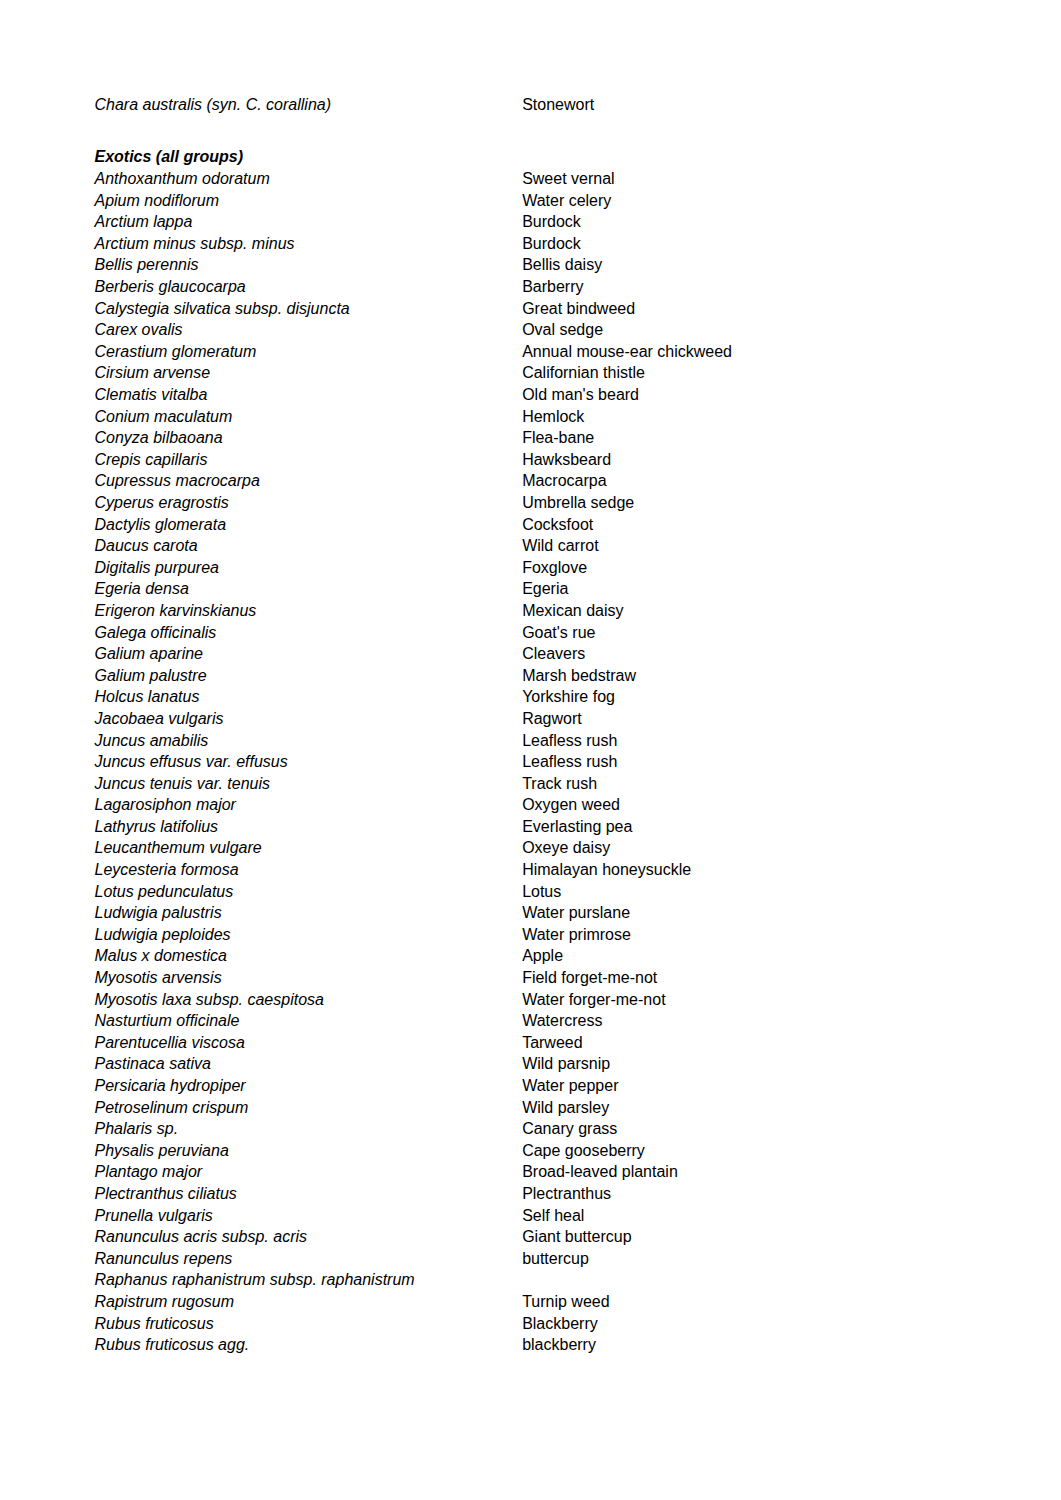| Chara australis (syn. C. corallina) | Stonewort |
| Exotics (all groups) | |
| Anthoxanthum odoratum | Sweet vernal |
| Apium nodiflorum | Water celery |
| Arctium lappa | Burdock |
| Arctium minus subsp. minus | Burdock |
| Bellis perennis | Bellis daisy |
| Berberis glaucocarpa | Barberry |
| Calystegia silvatica subsp. disjuncta | Great bindweed |
| Carex ovalis | Oval sedge |
| Cerastium glomeratum | Annual mouse-ear chickweed |
| Cirsium arvense | Californian thistle |
| Clematis vitalba | Old man's beard |
| Conium maculatum | Hemlock |
| Conyza bilbaoana | Flea-bane |
| Crepis capillaris | Hawksbeard |
| Cupressus macrocarpa | Macrocarpa |
| Cyperus eragrostis | Umbrella sedge |
| Dactylis glomerata | Cocksfoot |
| Daucus carota | Wild carrot |
| Digitalis purpurea | Foxglove |
| Egeria densa | Egeria |
| Erigeron karvinskianus | Mexican daisy |
| Galega officinalis | Goat's rue |
| Galium aparine | Cleavers |
| Galium palustre | Marsh bedstraw |
| Holcus lanatus | Yorkshire fog |
| Jacobaea vulgaris | Ragwort |
| Juncus amabilis | Leafless rush |
| Juncus effusus var. effusus | Leafless rush |
| Juncus tenuis var. tenuis | Track rush |
| Lagarosiphon major | Oxygen weed |
| Lathyrus latifolius | Everlasting pea |
| Leucanthemum vulgare | Oxeye daisy |
| Leycesteria formosa | Himalayan honeysuckle |
| Lotus pedunculatus | Lotus |
| Ludwigia palustris | Water purslane |
| Ludwigia peploides | Water primrose |
| Malus x domestica | Apple |
| Myosotis arvensis | Field forget-me-not |
| Myosotis laxa subsp. caespitosa | Water forger-me-not |
| Nasturtium officinale | Watercress |
| Parentucellia viscosa | Tarweed |
| Pastinaca sativa | Wild parsnip |
| Persicaria hydropiper | Water pepper |
| Petroselinum crispum | Wild parsley |
| Phalaris sp. | Canary grass |
| Physalis peruviana | Cape gooseberry |
| Plantago major | Broad-leaved plantain |
| Plectranthus ciliatus | Plectranthus |
| Prunella vulgaris | Self heal |
| Ranunculus acris subsp. acris | Giant buttercup |
| Ranunculus repens | buttercup |
| Raphanus raphanistrum subsp. raphanistrum | |
| Rapistrum rugosum | Turnip weed |
| Rubus fruticosus | Blackberry |
| Rubus fruticosus agg. | blackberry |